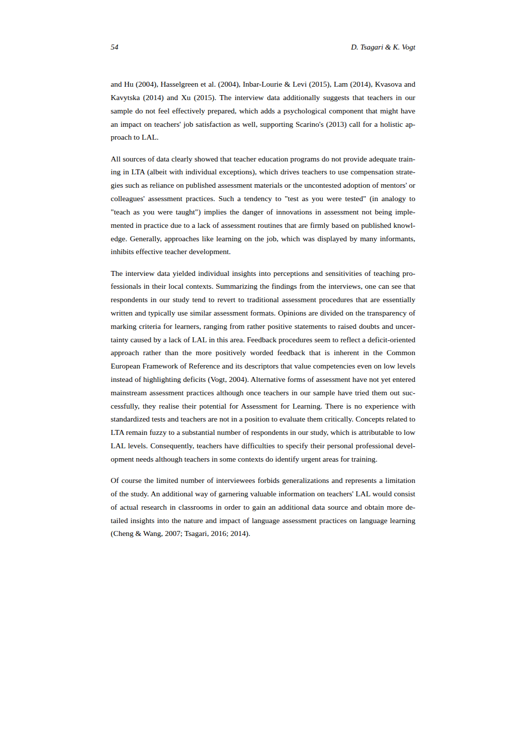54 D. Tsagari & K. Vogt
and Hu (2004), Hasselgreen et al. (2004), Inbar-Lourie & Levi (2015), Lam (2014), Kvasova and Kavytska (2014) and Xu (2015). The interview data additionally suggests that teachers in our sample do not feel effectively prepared, which adds a psychological component that might have an impact on teachers' job satisfaction as well, supporting Scarino's (2013) call for a holistic approach to LAL.
All sources of data clearly showed that teacher education programs do not provide adequate training in LTA (albeit with individual exceptions), which drives teachers to use compensation strategies such as reliance on published assessment materials or the uncontested adoption of mentors' or colleagues' assessment practices. Such a tendency to "test as you were tested" (in analogy to "teach as you were taught") implies the danger of innovations in assessment not being implemented in practice due to a lack of assessment routines that are firmly based on published knowledge. Generally, approaches like learning on the job, which was displayed by many informants, inhibits effective teacher development.
The interview data yielded individual insights into perceptions and sensitivities of teaching professionals in their local contexts. Summarizing the findings from the interviews, one can see that respondents in our study tend to revert to traditional assessment procedures that are essentially written and typically use similar assessment formats. Opinions are divided on the transparency of marking criteria for learners, ranging from rather positive statements to raised doubts and uncertainty caused by a lack of LAL in this area. Feedback procedures seem to reflect a deficit-oriented approach rather than the more positively worded feedback that is inherent in the Common European Framework of Reference and its descriptors that value competencies even on low levels instead of highlighting deficits (Vogt, 2004). Alternative forms of assessment have not yet entered mainstream assessment practices although once teachers in our sample have tried them out successfully, they realise their potential for Assessment for Learning. There is no experience with standardized tests and teachers are not in a position to evaluate them critically. Concepts related to LTA remain fuzzy to a substantial number of respondents in our study, which is attributable to low LAL levels. Consequently, teachers have difficulties to specify their personal professional development needs although teachers in some contexts do identify urgent areas for training.
Of course the limited number of interviewees forbids generalizations and represents a limitation of the study. An additional way of garnering valuable information on teachers' LAL would consist of actual research in classrooms in order to gain an additional data source and obtain more detailed insights into the nature and impact of language assessment practices on language learning (Cheng & Wang, 2007; Tsagari, 2016; 2014).